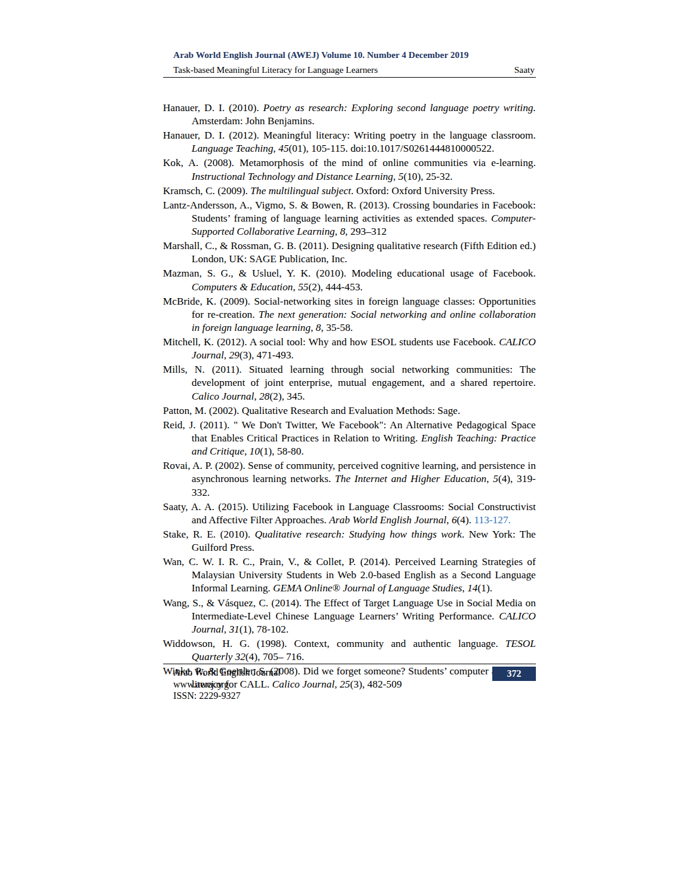Arab World English Journal (AWEJ) Volume 10. Number 4 December 2019
Task-based Meaningful Literacy for Language Learners Saaty
Hanauer, D. I. (2010). Poetry as research: Exploring second language poetry writing. Amsterdam: John Benjamins.
Hanauer, D. I. (2012). Meaningful literacy: Writing poetry in the language classroom. Language Teaching, 45(01), 105-115. doi:10.1017/S0261444810000522.
Kok, A. (2008). Metamorphosis of the mind of online communities via e-learning. Instructional Technology and Distance Learning, 5(10), 25-32.
Kramsch, C. (2009). The multilingual subject. Oxford: Oxford University Press.
Lantz-Andersson, A., Vigmo, S. & Bowen, R. (2013). Crossing boundaries in Facebook: Students’ framing of language learning activities as extended spaces. Computer-Supported Collaborative Learning, 8, 293–312
Marshall, C., & Rossman, G. B. (2011). Designing qualitative research (Fifth Edition ed.) London, UK: SAGE Publication, Inc.
Mazman, S. G., & Usluel, Y. K. (2010). Modeling educational usage of Facebook. Computers & Education, 55(2), 444-453.
McBride, K. (2009). Social-networking sites in foreign language classes: Opportunities for re-creation. The next generation: Social networking and online collaboration in foreign language learning, 8, 35-58.
Mitchell, K. (2012). A social tool: Why and how ESOL students use Facebook. CALICO Journal, 29(3), 471-493.
Mills, N. (2011). Situated learning through social networking communities: The development of joint enterprise, mutual engagement, and a shared repertoire. Calico Journal, 28(2), 345.
Patton, M. (2002). Qualitative Research and Evaluation Methods: Sage.
Reid, J. (2011). " We Don't Twitter, We Facebook": An Alternative Pedagogical Space that Enables Critical Practices in Relation to Writing. English Teaching: Practice and Critique, 10(1), 58-80.
Rovai, A. P. (2002). Sense of community, perceived cognitive learning, and persistence in asynchronous learning networks. The Internet and Higher Education, 5(4), 319-332.
Saaty, A. A. (2015). Utilizing Facebook in Language Classrooms: Social Constructivist and Affective Filter Approaches. Arab World English Journal, 6(4). 113-127.
Stake, R. E. (2010). Qualitative research: Studying how things work. New York: The Guilford Press.
Wan, C. W. I. R. C., Prain, V., & Collet, P. (2014). Perceived Learning Strategies of Malaysian University Students in Web 2.0-based English as a Second Language Informal Learning. GEMA Online® Journal of Language Studies, 14(1).
Wang, S., & Vásquez, C. (2014). The Effect of Target Language Use in Social Media on Intermediate-Level Chinese Language Learners’ Writing Performance. CALICO Journal, 31(1), 78-102.
Widdowson, H. G. (1998). Context, community and authentic language. TESOL Quarterly 32(4), 705– 716.
Winke, P., & Goertler, S. (2008). Did we forget someone? Students’ computer access and literacy for CALL. Calico Journal, 25(3), 482-509
Arab World English Journal
www.awej.org
ISSN: 2229-9327
372